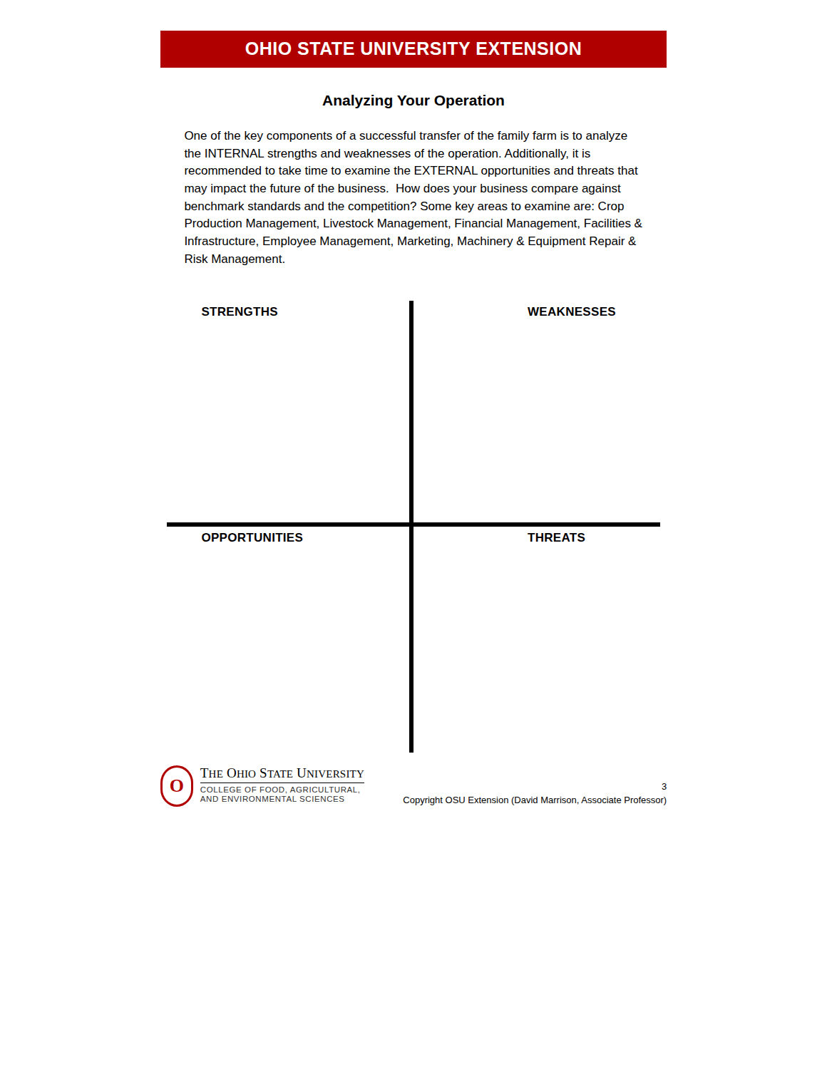OHIO STATE UNIVERSITY EXTENSION
Analyzing Your Operation
One of the key components of a successful transfer of the family farm is to analyze the INTERNAL strengths and weaknesses of the operation. Additionally, it is recommended to take time to examine the EXTERNAL opportunities and threats that may impact the future of the business. How does your business compare against benchmark standards and the competition? Some key areas to examine are: Crop Production Management, Livestock Management, Financial Management, Facilities & Infrastructure, Employee Management, Marketing, Machinery & Equipment Repair & Risk Management.
STRENGTHS
WEAKNESSES
OPPORTUNITIES
THREATS
O
THE OHIO STATE UNIVERSITY
COLLEGE OF FOOD, AGRICULTURAL,
AND ENVIRONMENTAL SCIENCES
3 Copyright OSU Extension (David Marrison, Associate Professor)